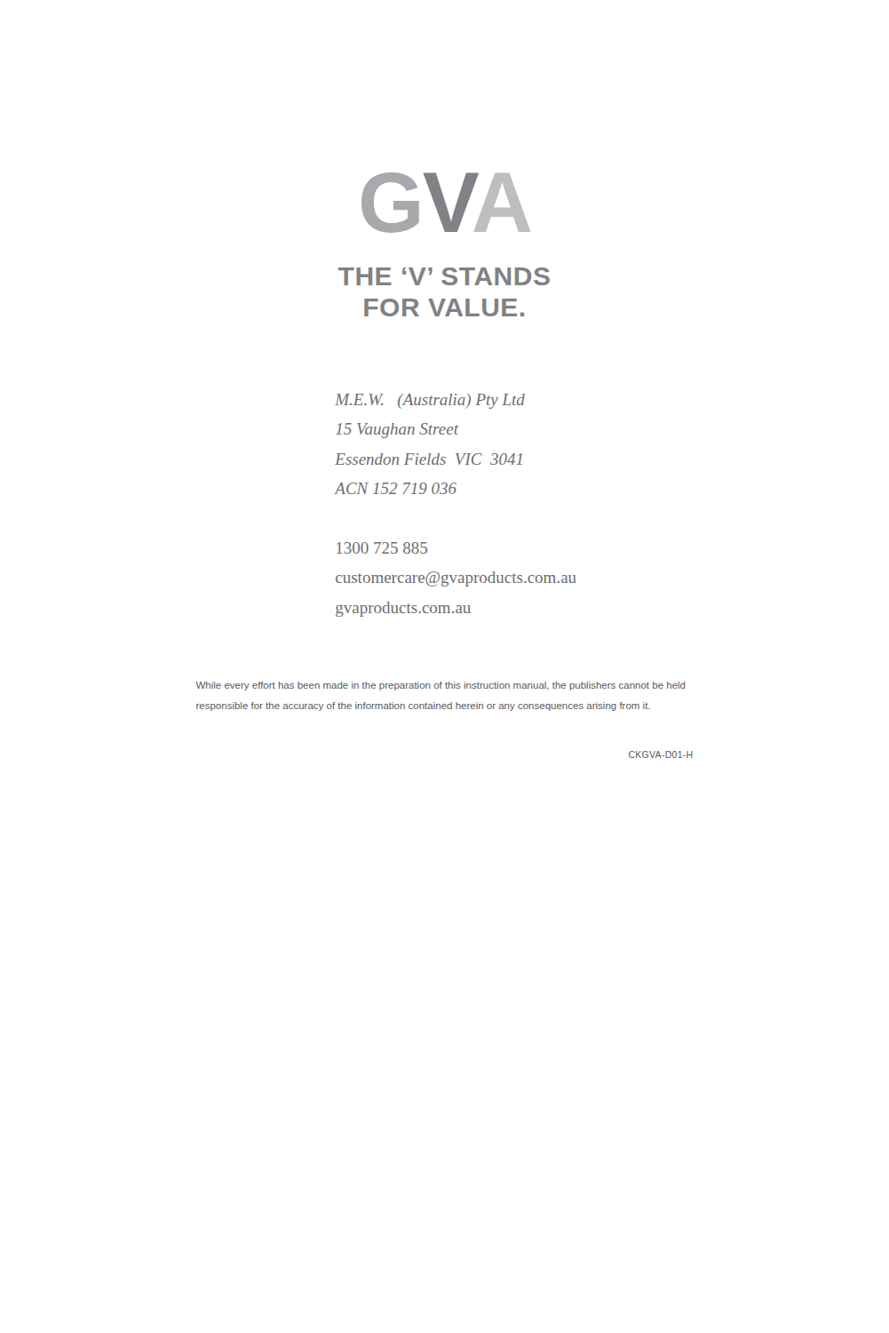GVA
THE ‘V’ STANDS
FOR VALUE.
M.E.W. (Australia) Pty Ltd
15 Vaughan Street
Essendon Fields VIC 3041
ACN 152 719 036
1300 725 885
customercare@gvaproducts.com.au
gvaproducts.com.au
While every effort has been made in the preparation of this instruction manual, the publishers cannot be held responsible for the accuracy of the information contained herein or any consequences arising from it.
CKGVA-D01-H